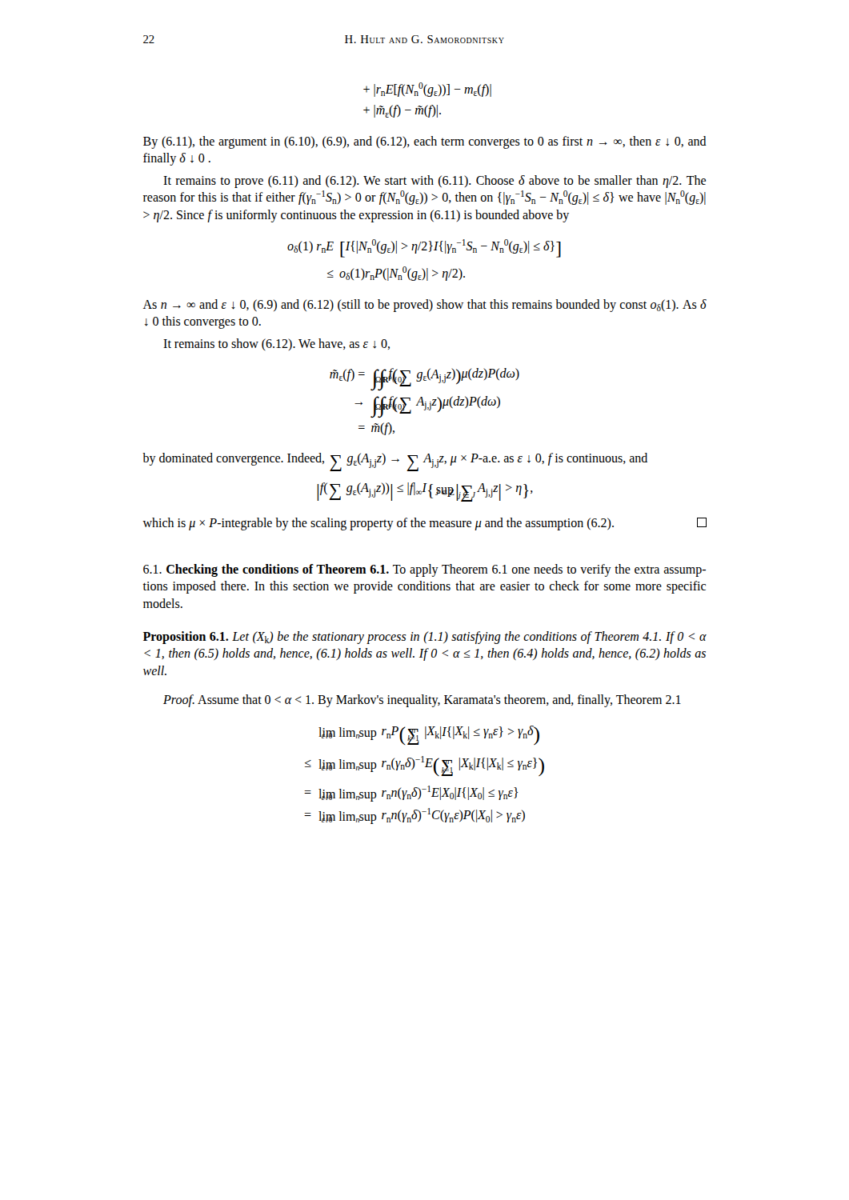22 H. Hult and G. Samorodnitsky 22
+ |rnE[f(Nn0(gε))] − mε(f)|
+ |m̃ε(f) − m̃(f)|.
By (6.11), the argument in (6.10), (6.9), and (6.12), each term converges to 0 as first n → ∞, then ε ↓ 0, and finally δ ↓ 0 .
It remains to prove (6.11) and (6.12). We start with (6.11). Choose δ above to be smaller than η/2. The reason for this is that if either f(γn−1Sn) > 0 or f(Nn0(gε)) > 0, then on {|γn−1Sn − Nn0(gε)| ≤ δ} we have |Nn0(gε)| > η/2. Since f is uniformly continuous the expression in (6.11) is bounded above by
oδ(1) rnE
[I{|Nn0(gε)| > η/2}I{|γn−1Sn − Nn0(gε)| ≤ δ}]
≤
oδ(1)rnP(|Nn0(gε)| > η/2).
As n → ∞ and ε ↓ 0, (6.9) and (6.12) (still to be proved) show that this remains bounded by const oδ(1). As δ ↓ 0 this converges to 0.
It remains to show (6.12). We have, as ε ↓ 0,
m̃ε(f) =
∫Ω∫Rd\{0} f(∑ gε(Aj,jz)) μ(dz)P(dω)
→
∫Ω∫Rd\{0} f(∑ Aj,jz) μ(dz)P(dω)
=
m̃(f),
by dominated convergence. Indeed, ∑ gε(Aj,jz) → ∑ Aj,jz, μ × P-a.e. as ε ↓ 0, f is continuous, and
|f(∑ gε(Aj,jz))| ≤ |f|∞I{sup J ⊂ Z|∑j ∈ J Aj,jz| > η},
which is μ × P-integrable by the scaling property of the measure μ and the assumption (6.2).
6.1. Checking the conditions of Theorem 6.1. To apply Theorem 6.1 one needs to verify the extra assumptions imposed there. In this section we provide conditions that are easier to check for some more specific models.
Proposition 6.1. Let (Xk) be the stationary process in (1.1) satisfying the conditions of Theorem 4.1. If 0 < α < 1, then (6.5) holds and, hence, (6.1) holds as well. If 0 < α ≤ 1, then (6.4) holds and, hence, (6.2) holds as well.
Proof. Assume that 0 < α < 1. By Markov's inequality, Karamata's theorem, and, finally, Theorem 2.1
lim ε↓0 lim sup n rnP(∑nk=1 |Xk|I{|Xk| ≤ γnε} > γnδ)
≤
lim ε↓0 lim sup n rn(γnδ)−1E(∑nk=1 |Xk|I{|Xk| ≤ γnε})
=
lim ε↓0 lim sup n rnn(γnδ)−1E|X0|I{|X0| ≤ γnε}
=
lim ε↓0 lim sup n rnn(γnδ)−1C(γnε)P(|X0| > γnε)